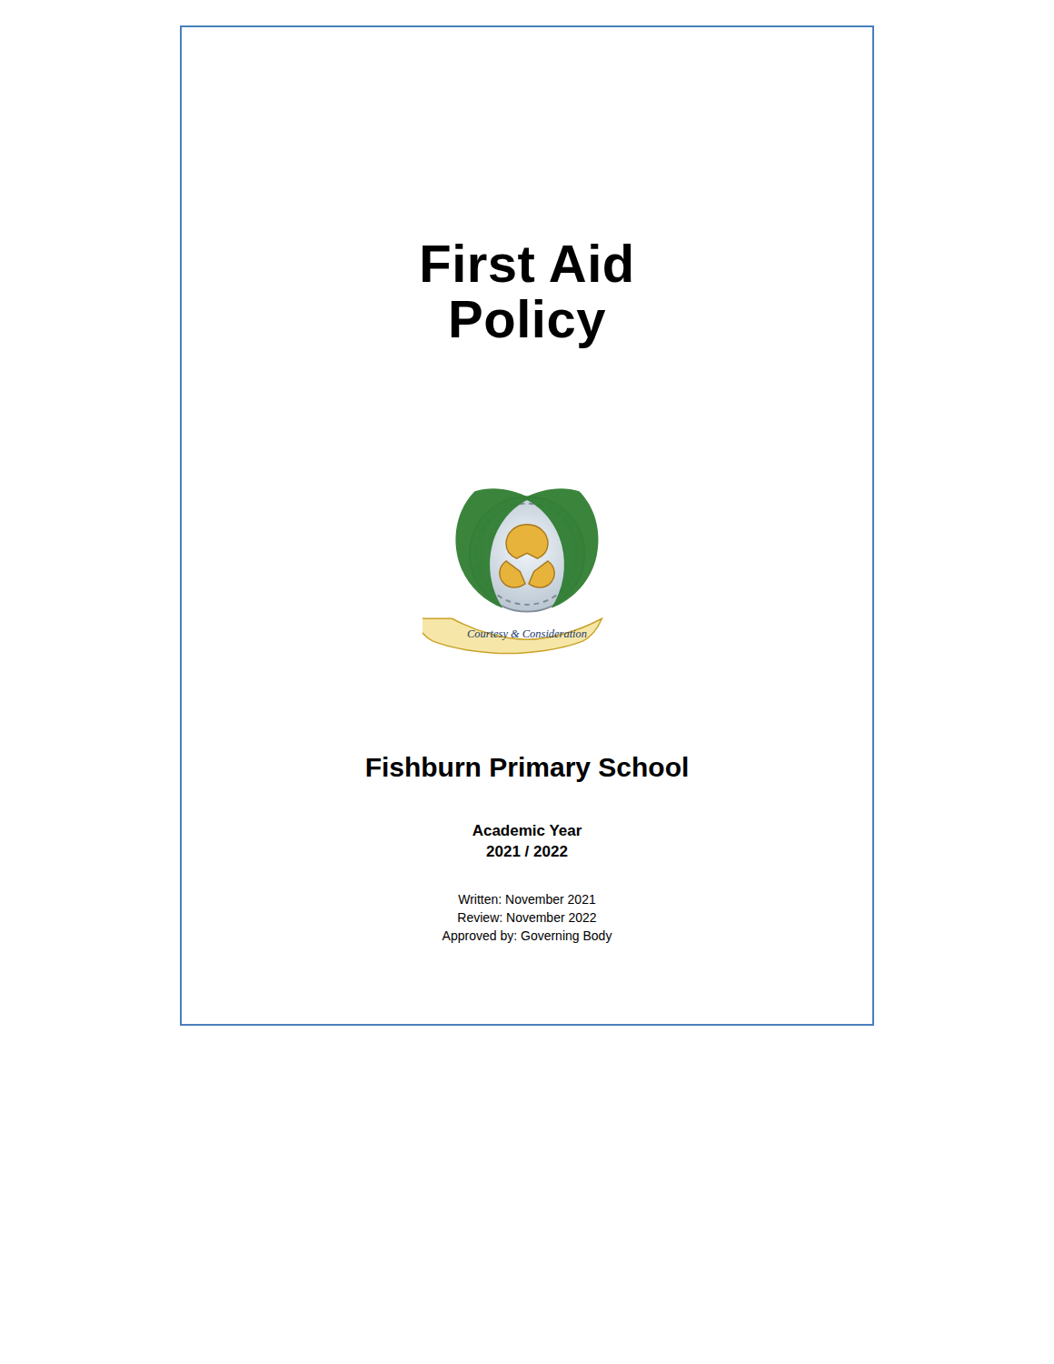First Aid
Policy
Fishburn Primary School
Academic Year
2021 / 2022
Written: November 2021
Review: November 2022
Approved by: Governing Body